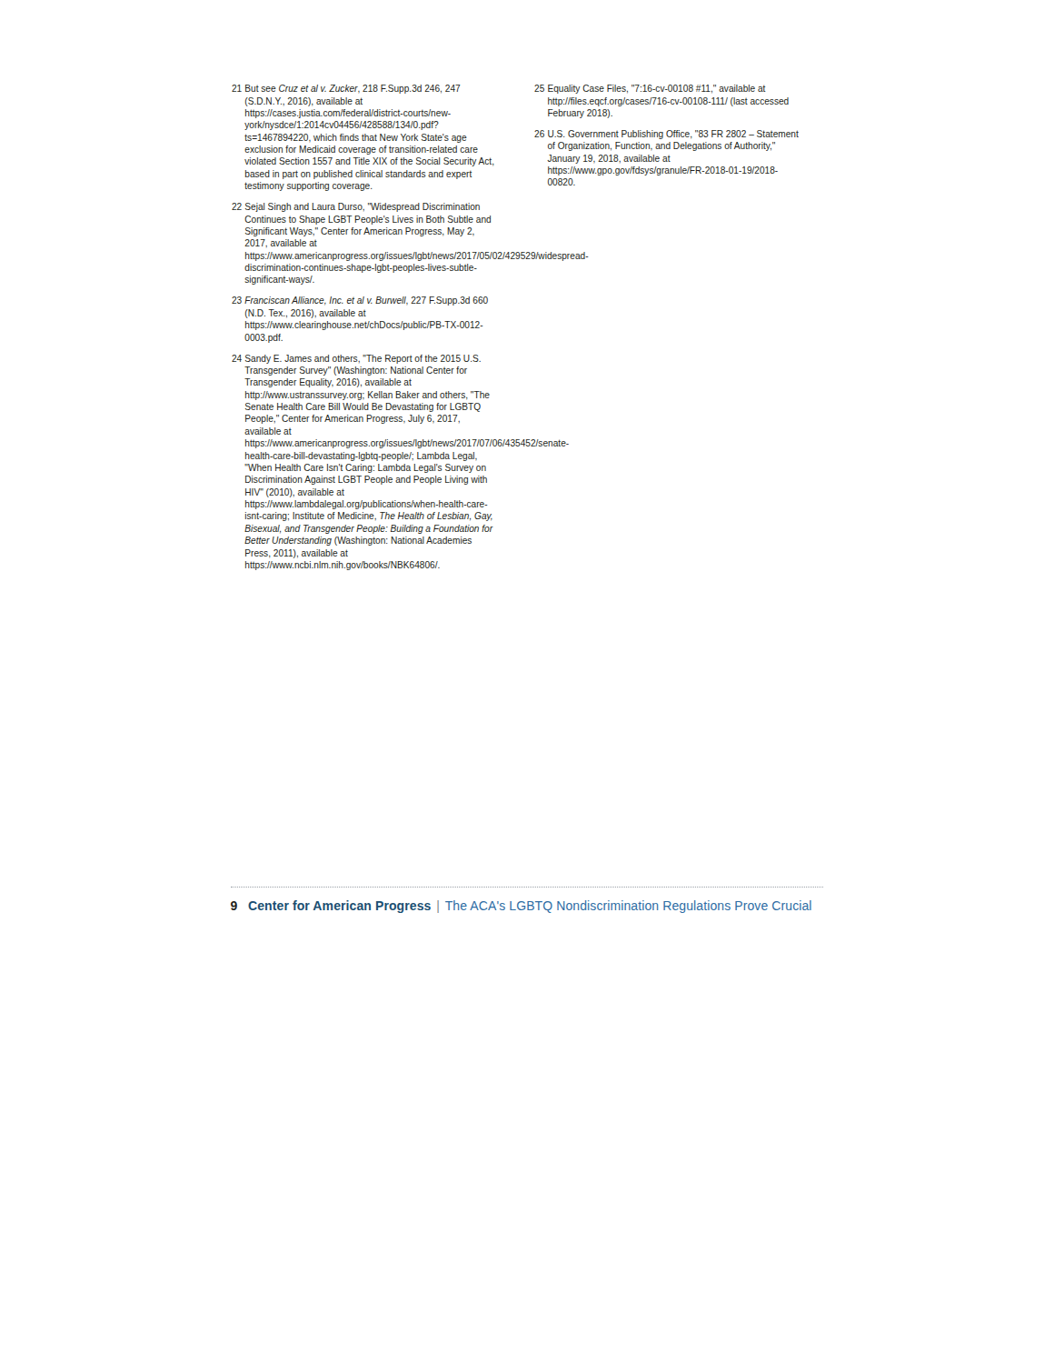21 But see Cruz et al v. Zucker, 218 F.Supp.3d 246, 247 (S.D.N.Y., 2016), available at https://cases.justia.com/federal/district-courts/new-york/nysdce/1:2014cv04456/428588/134/0.pdf?ts=1467894220, which finds that New York State's age exclusion for Medicaid coverage of transition-related care violated Section 1557 and Title XIX of the Social Security Act, based in part on published clinical standards and expert testimony supporting coverage.
22 Sejal Singh and Laura Durso, "Widespread Discrimination Continues to Shape LGBT People's Lives in Both Subtle and Significant Ways," Center for American Progress, May 2, 2017, available at https://www.americanprogress.org/issues/lgbt/news/2017/05/02/429529/widespread-discrimination-continues-shape-lgbt-peoples-lives-subtle-significant-ways/.
23 Franciscan Alliance, Inc. et al v. Burwell, 227 F.Supp.3d 660 (N.D. Tex., 2016), available at https://www.clearinghouse.net/chDocs/public/PB-TX-0012-0003.pdf.
24 Sandy E. James and others, "The Report of the 2015 U.S. Transgender Survey" (Washington: National Center for Transgender Equality, 2016), available at http://www.ustranssurvey.org; Kellan Baker and others, "The Senate Health Care Bill Would Be Devastating for LGBTQ People," Center for American Progress, July 6, 2017, available at https://www.americanprogress.org/issues/lgbt/news/2017/07/06/435452/senate-health-care-bill-devastating-lgbtq-people/; Lambda Legal, "When Health Care Isn't Caring: Lambda Legal's Survey on Discrimination Against LGBT People and People Living with HIV" (2010), available at https://www.lambdalegal.org/publications/when-health-care-isnt-caring; Institute of Medicine, The Health of Lesbian, Gay, Bisexual, and Transgender People: Building a Foundation for Better Understanding (Washington: National Academies Press, 2011), available at https://www.ncbi.nlm.nih.gov/books/NBK64806/.
25 Equality Case Files, "7:16-cv-00108 #11," available at http://files.eqcf.org/cases/716-cv-00108-111/ (last accessed February 2018).
26 U.S. Government Publishing Office, "83 FR 2802 – Statement of Organization, Function, and Delegations of Authority," January 19, 2018, available at https://www.gpo.gov/fdsys/granule/FR-2018-01-19/2018-00820.
9 Center for American Progress|The ACA's LGBTQ Nondiscrimination Regulations Prove Crucial